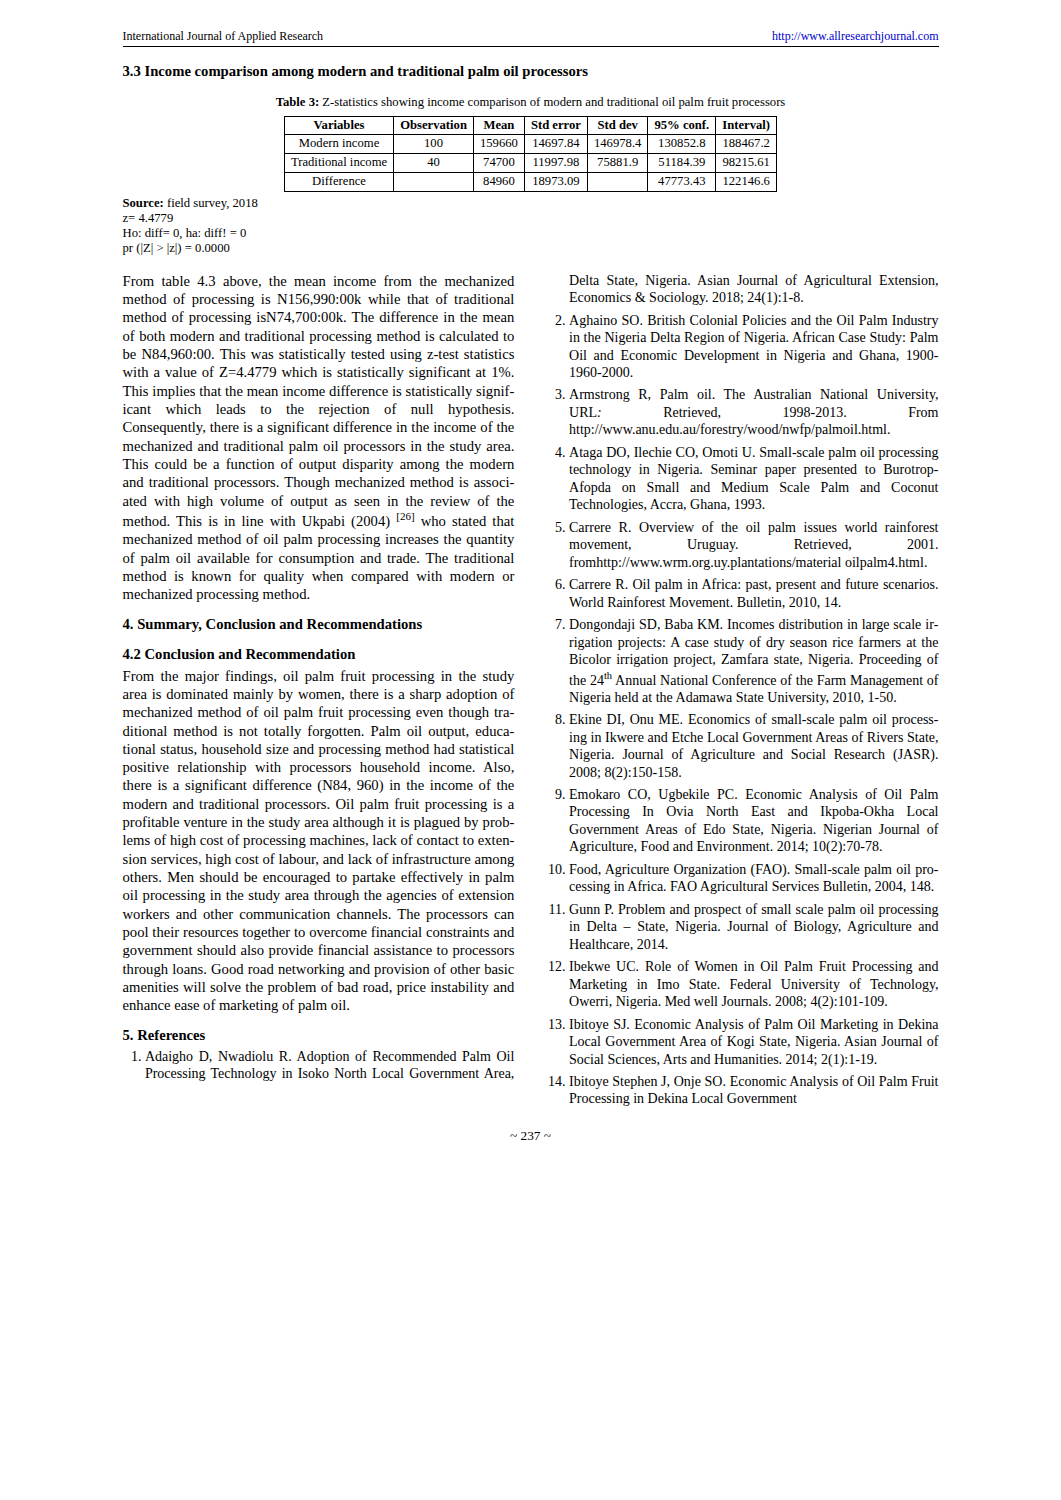International Journal of Applied Research http://www.allresearchjournal.com
3.3 Income comparison among modern and traditional palm oil processors
Table 3: Z-statistics showing income comparison of modern and traditional oil palm fruit processors
| Variables | Observation | Mean | Std error | Std dev | 95% conf. | Interval) |
| --- | --- | --- | --- | --- | --- | --- |
| Modern income | 100 | 159660 | 14697.84 | 146978.4 | 130852.8 | 188467.2 |
| Traditional income | 40 | 74700 | 11997.98 | 75881.9 | 51184.39 | 98215.61 |
| Difference | | 84960 | 18973.09 | | 47773.43 | 122146.6 |
Source: field survey, 2018
z= 4.4779
Ho: diff= 0, ha: diff! = 0
pr (|Z| > |z|) = 0.0000
From table 4.3 above, the mean income from the mechanized method of processing is N156,990:00k while that of traditional method of processing isN74,700:00k. The difference in the mean of both modern and traditional processing method is calculated to be N84,960:00. This was statistically tested using z-test statistics with a value of Z=4.4779 which is statistically significant at 1%. This implies that the mean income difference is statistically significant which leads to the rejection of null hypothesis. Consequently, there is a significant difference in the income of the mechanized and traditional palm oil processors in the study area. This could be a function of output disparity among the modern and traditional processors. Though mechanized method is associated with high volume of output as seen in the review of the method. This is in line with Ukpabi (2004) [26] who stated that mechanized method of oil palm processing increases the quantity of palm oil available for consumption and trade. The traditional method is known for quality when compared with modern or mechanized processing method.
4. Summary, Conclusion and Recommendations
4.2 Conclusion and Recommendation
From the major findings, oil palm fruit processing in the study area is dominated mainly by women, there is a sharp adoption of mechanized method of oil palm fruit processing even though traditional method is not totally forgotten. Palm oil output, educational status, household size and processing method had statistical positive relationship with processors household income. Also, there is a significant difference (N84, 960) in the income of the modern and traditional processors. Oil palm fruit processing is a profitable venture in the study area although it is plagued by problems of high cost of processing machines, lack of contact to extension services, high cost of labour, and lack of infrastructure among others. Men should be encouraged to partake effectively in palm oil processing in the study area through the agencies of extension workers and other communication channels. The processors can pool their resources together to overcome financial constraints and government should also provide financial assistance to processors through loans. Good road networking and provision of other basic amenities will solve the problem of bad road, price instability and enhance ease of marketing of palm oil.
5. References
Adaigho D, Nwadiolu R. Adoption of Recommended Palm Oil Processing Technology in Isoko North Local Government Area, Delta State, Nigeria. Asian Journal of Agricultural Extension, Economics & Sociology. 2018; 24(1):1-8.
Aghaino SO. British Colonial Policies and the Oil Palm Industry in the Nigeria Delta Region of Nigeria. African Case Study: Palm Oil and Economic Development in Nigeria and Ghana, 1900-1960-2000.
Armstrong R, Palm oil. The Australian National University, URL: Retrieved, 1998-2013. From http://www.anu.edu.au/forestry/wood/nwfp/palmoil.html.
Ataga DO, Ilechie CO, Omoti U. Small-scale palm oil processing technology in Nigeria. Seminar paper presented to Burotrop-Afopda on Small and Medium Scale Palm and Coconut Technologies, Accra, Ghana, 1993.
Carrere R. Overview of the oil palm issues world rainforest movement, Uruguay. Retrieved, 2001. fromhttp://www.wrm.org.uy.plantations/material oilpalm4.html.
Carrere R. Oil palm in Africa: past, present and future scenarios. World Rainforest Movement. Bulletin, 2010, 14.
Dongondaji SD, Baba KM. Incomes distribution in large scale irrigation projects: A case study of dry season rice farmers at the Bicolor irrigation project, Zamfara state, Nigeria. Proceeding of the 24th Annual National Conference of the Farm Management of Nigeria held at the Adamawa State University, 2010, 1-50.
Ekine DI, Onu ME. Economics of small-scale palm oil processing in Ikwere and Etche Local Government Areas of Rivers State, Nigeria. Journal of Agriculture and Social Research (JASR). 2008; 8(2):150-158.
Emokaro CO, Ugbekile PC. Economic Analysis of Oil Palm Processing In Ovia North East and Ikpoba-Okha Local Government Areas of Edo State, Nigeria. Nigerian Journal of Agriculture, Food and Environment. 2014; 10(2):70-78.
Food, Agriculture Organization (FAO). Small-scale palm oil processing in Africa. FAO Agricultural Services Bulletin, 2004, 148.
Gunn P. Problem and prospect of small scale palm oil processing in Delta – State, Nigeria. Journal of Biology, Agriculture and Healthcare, 2014.
Ibekwe UC. Role of Women in Oil Palm Fruit Processing and Marketing in Imo State. Federal University of Technology, Owerri, Nigeria. Med well Journals. 2008; 4(2):101-109.
Ibitoye SJ. Economic Analysis of Palm Oil Marketing in Dekina Local Government Area of Kogi State, Nigeria. Asian Journal of Social Sciences, Arts and Humanities. 2014; 2(1):1-19.
Ibitoye Stephen J, Onje SO. Economic Analysis of Oil Palm Fruit Processing in Dekina Local Government
~ 237 ~